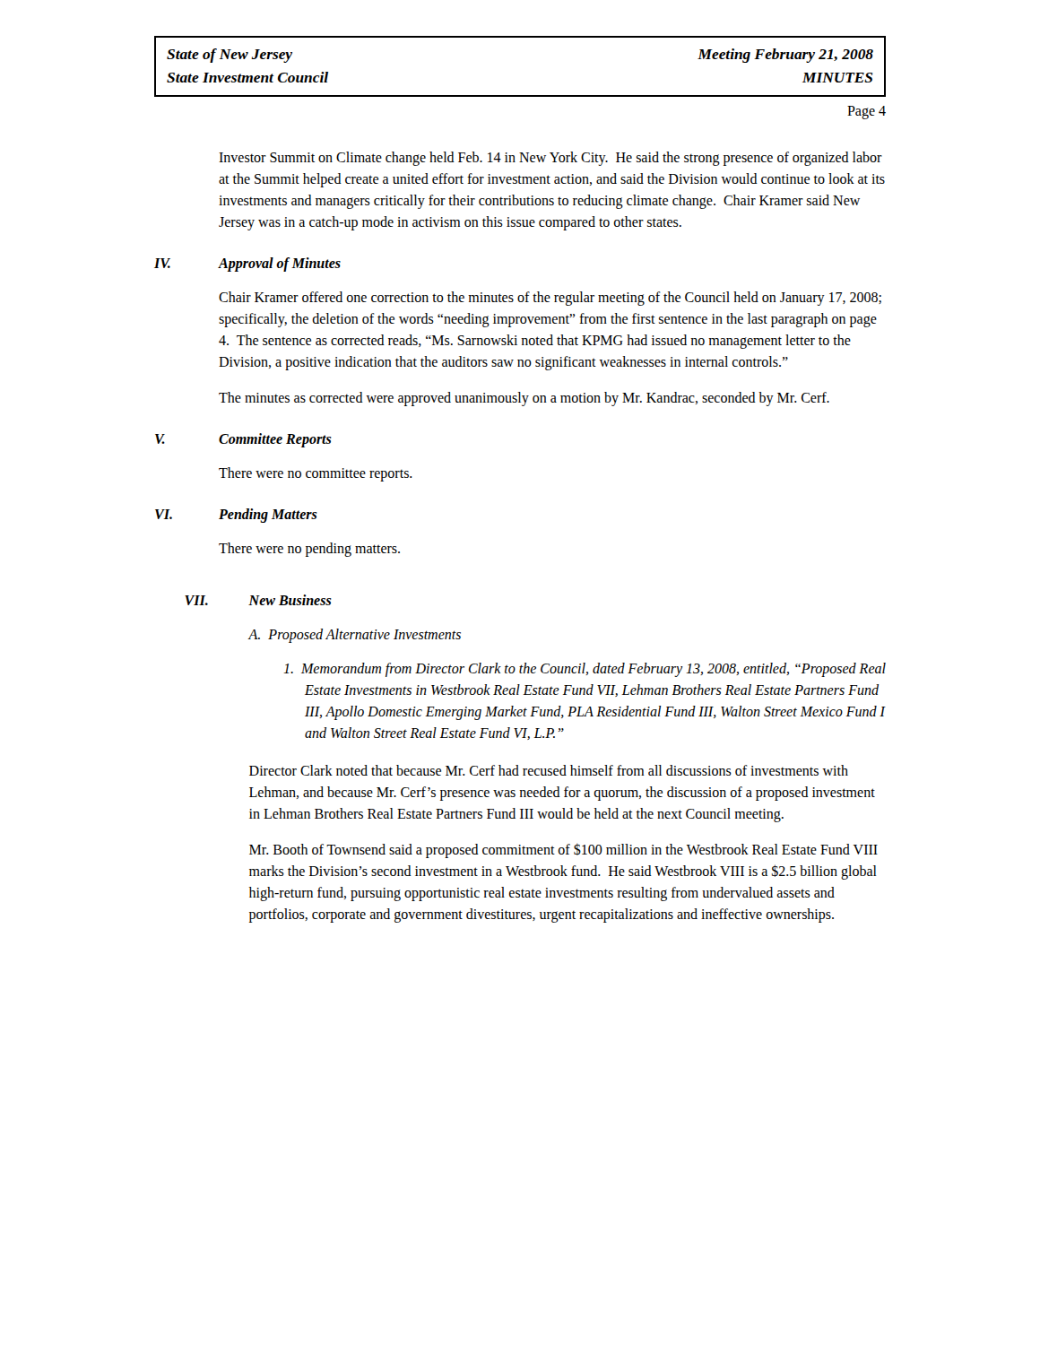State of New Jersey Meeting February 21, 2008
State Investment Council MINUTES
Page 4
Investor Summit on Climate change held Feb. 14 in New York City. He said the strong presence of organized labor at the Summit helped create a united effort for investment action, and said the Division would continue to look at its investments and managers critically for their contributions to reducing climate change. Chair Kramer said New Jersey was in a catch-up mode in activism on this issue compared to other states.
IV. Approval of Minutes
Chair Kramer offered one correction to the minutes of the regular meeting of the Council held on January 17, 2008; specifically, the deletion of the words “needing improvement” from the first sentence in the last paragraph on page 4. The sentence as corrected reads, “Ms. Sarnowski noted that KPMG had issued no management letter to the Division, a positive indication that the auditors saw no significant weaknesses in internal controls.”
The minutes as corrected were approved unanimously on a motion by Mr. Kandrac, seconded by Mr. Cerf.
V. Committee Reports
There were no committee reports.
VI. Pending Matters
There were no pending matters.
VII. New Business
A. Proposed Alternative Investments
1. Memorandum from Director Clark to the Council, dated February 13, 2008, entitled, “Proposed Real Estate Investments in Westbrook Real Estate Fund VII, Lehman Brothers Real Estate Partners Fund III, Apollo Domestic Emerging Market Fund, PLA Residential Fund III, Walton Street Mexico Fund I and Walton Street Real Estate Fund VI, L.P.”
Director Clark noted that because Mr. Cerf had recused himself from all discussions of investments with Lehman, and because Mr. Cerf’s presence was needed for a quorum, the discussion of a proposed investment in Lehman Brothers Real Estate Partners Fund III would be held at the next Council meeting.
Mr. Booth of Townsend said a proposed commitment of $100 million in the Westbrook Real Estate Fund VIII marks the Division’s second investment in a Westbrook fund. He said Westbrook VIII is a $2.5 billion global high-return fund, pursuing opportunistic real estate investments resulting from undervalued assets and portfolios, corporate and government divestitures, urgent recapitalizations and ineffective ownerships.